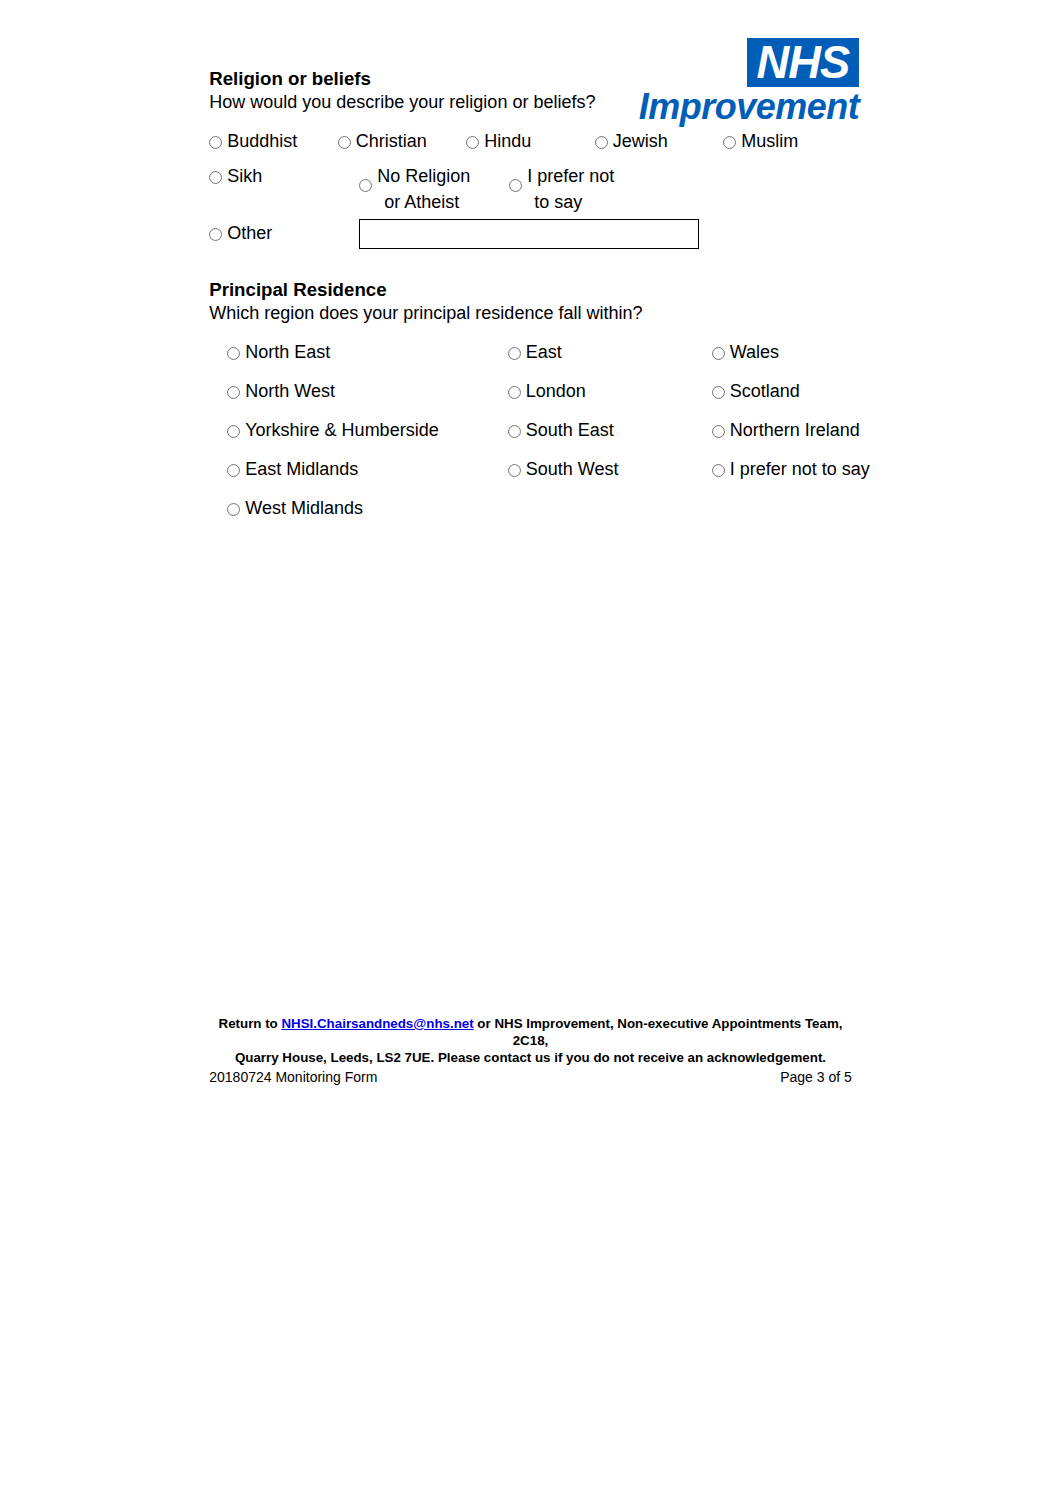NHS Improvement
Religion or beliefs
How would you describe your religion or beliefs?
Buddhist Christian Hindu Jewish Muslim
Sikh No Religion
or Atheist I prefer not
to say
Other
Principal Residence
Which region does your principal residence fall within?
| North East | East | Wales |
| North West | London | Scotland |
| Yorkshire & Humberside | South East | Northern Ireland |
| East Midlands | South West | I prefer not to say |
| West Midlands | | |
Return to NHSI.Chairsandneds@nhs.net or NHS Improvement, Non-executive Appointments Team, 2C18,
Quarry House, Leeds, LS2 7UE. Please contact us if you do not receive an acknowledgement.
20180724 Monitoring Form Page 3 of 5